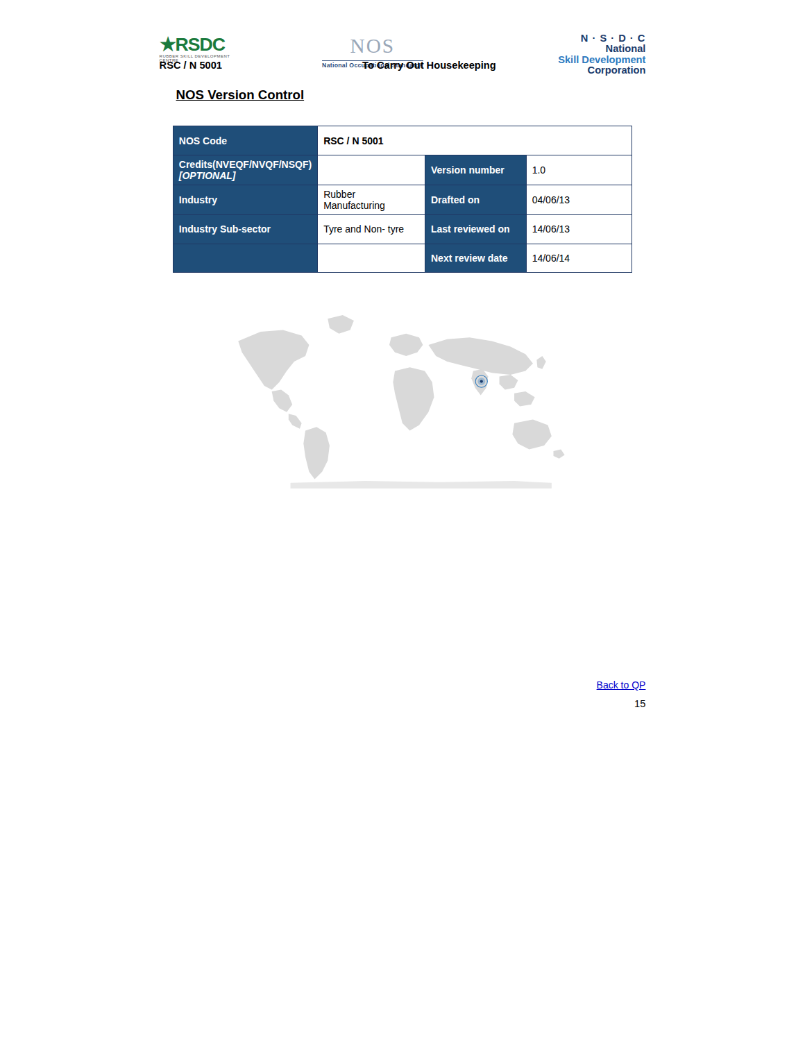★RSDC
RUBBER SKILL DEVELOPMENT CENTRE
NOS
National Occupational Standards
N · S · D · C
National
Skill Development
Corporation
RSC / N 5001
To Carry Out Housekeeping
NOS Version Control
| NOS Code | RSC / N 5001 |
| Credits(NVEQF/NVQF/NSQF) [OPTIONAL] | | Version number | 1.0 |
| Industry | Rubber Manufacturing | Drafted on | 04/06/13 |
| Industry Sub-sector | Tyre and Non- tyre | Last reviewed on | 14/06/13 |
| | | Next review date | 14/06/14 |
Back to QP
15